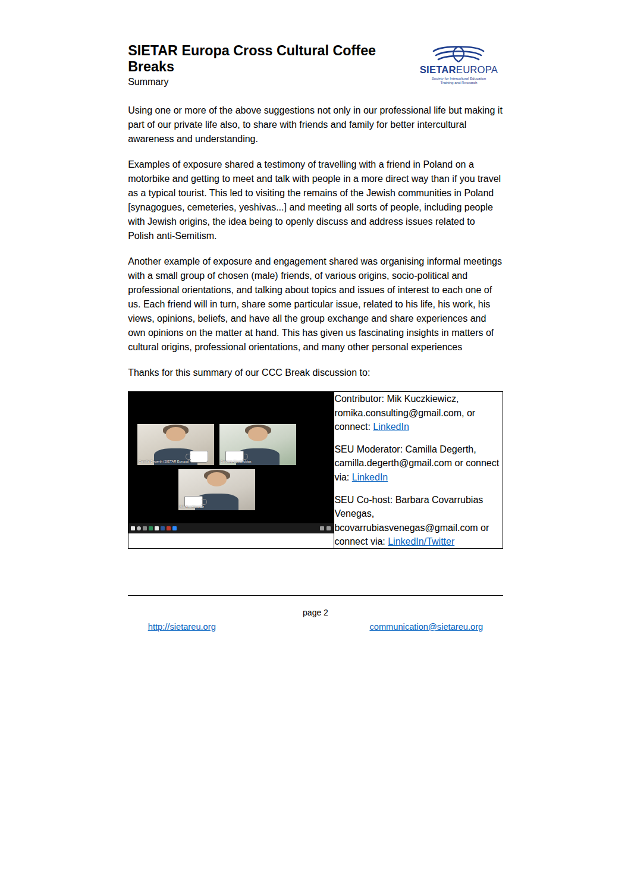SIETAR Europa Cross Cultural Coffee Breaks
Summary
SIETAR EUROPA
Society for Intercultural Education
Training and Research
Using one or more of the above suggestions not only in our professional life but making it part of our private life also, to share with friends and family for better intercultural awareness and understanding.
Examples of exposure shared a testimony of travelling with a friend in Poland on a motorbike and getting to meet and talk with people in a more direct way than if you travel as a typical tourist. This led to visiting the remains of the Jewish communities in Poland [synagogues, cemeteries, yeshivas...] and meeting all sorts of people, including people with Jewish origins, the idea being to openly discuss and address issues related to Polish anti-Semitism.
Another example of exposure and engagement shared was organising informal meetings with a small group of chosen (male) friends, of various origins, socio-political and professional orientations, and talking about topics and issues of interest to each one of us. Each friend will in turn, share some particular issue, related to his life, his work, his views, opinions, beliefs, and have all the group exchange and share experiences and own opinions on the matter at hand. This has given us fascinating insights in matters of cultural origins, professional orientations, and many other personal experiences
Thanks for this summary of our CCC Break discussion to:
| Camilla Degerth (SIETAR Europa) Barbara Covarrubias Mik Kuczkiewicz | Contributor: Mik Kuczkiewicz, romika.consulting@gmail.com, or connect: LinkedIn SEU Moderator: Camilla Degerth, camilla.degerth@gmail.com or connect via: LinkedIn SEU Co-host: Barbara Covarrubias Venegas, bcovarrubiasvenegas@gmail.com or connect via: LinkedIn/Twitter |
page 2
http://sietareu.org communication@sietareu.org